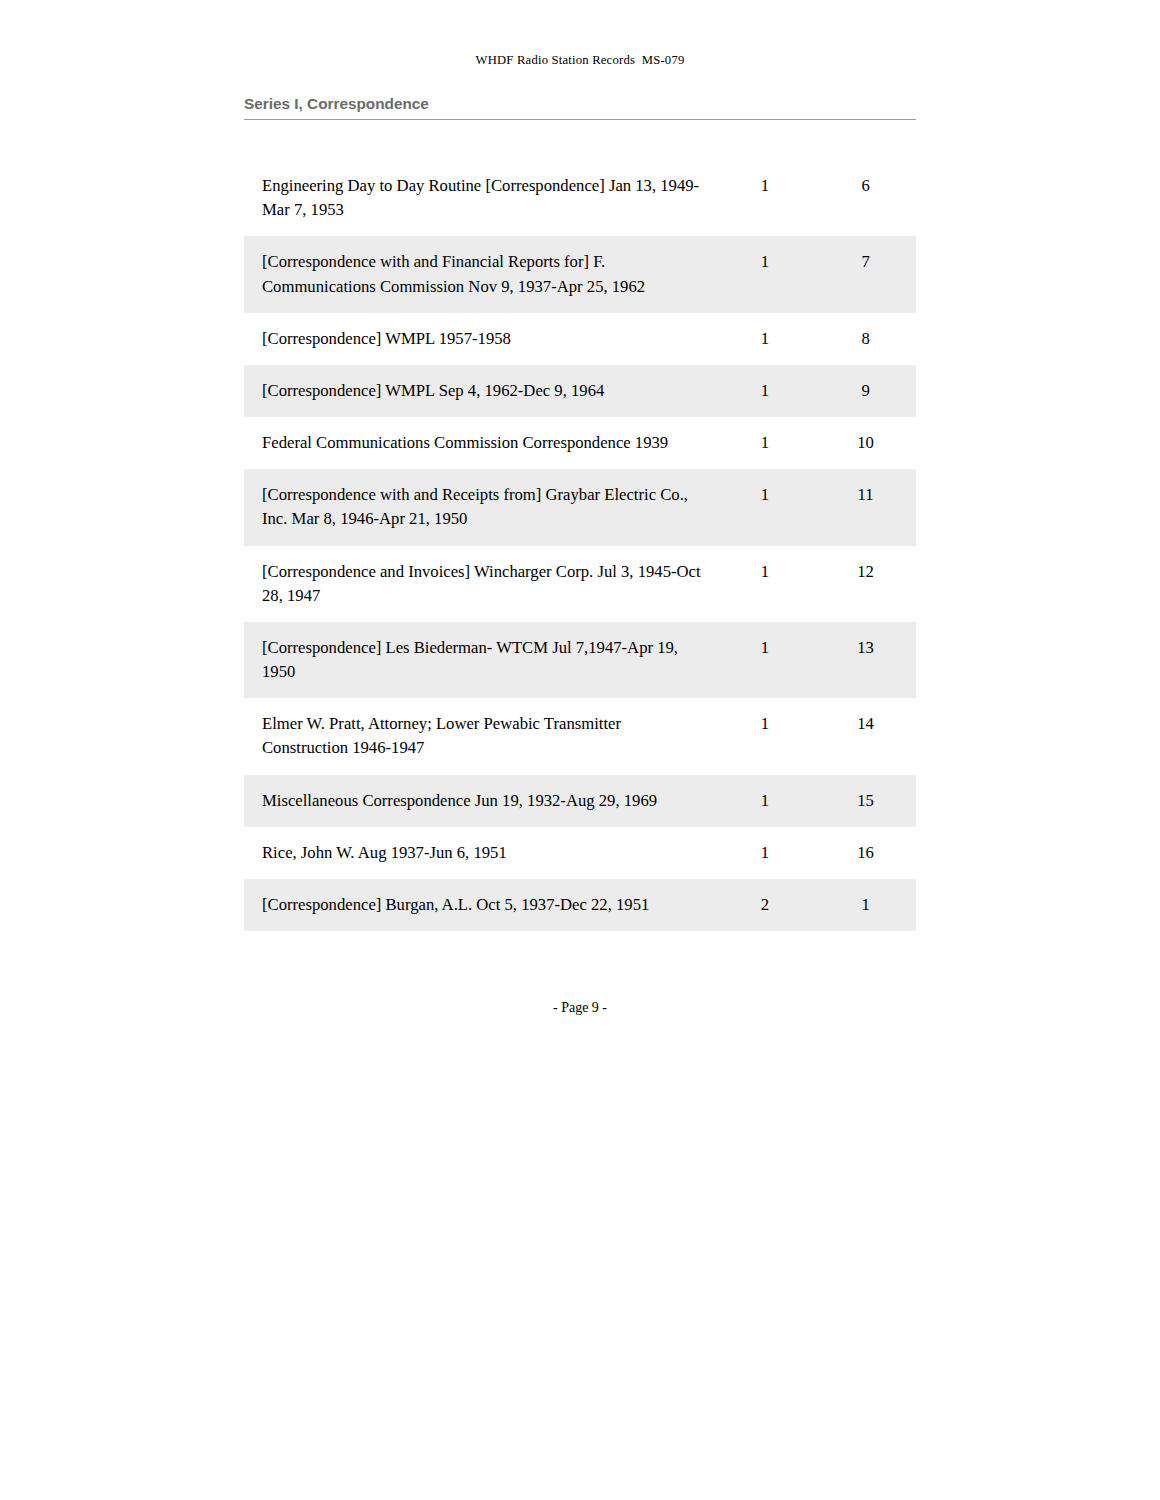WHDF Radio Station Records MS-079
Series I, Correspondence
| Engineering Day to Day Routine [Correspondence] Jan 13, 1949-Mar 7, 1953 | 1 | 6 |
| [Correspondence with and Financial Reports for] F. Communications Commission Nov 9, 1937-Apr 25, 1962 | 1 | 7 |
| [Correspondence] WMPL 1957-1958 | 1 | 8 |
| [Correspondence] WMPL Sep 4, 1962-Dec 9, 1964 | 1 | 9 |
| Federal Communications Commission Correspondence 1939 | 1 | 10 |
| [Correspondence with and Receipts from] Graybar Electric Co., Inc. Mar 8, 1946-Apr 21, 1950 | 1 | 11 |
| [Correspondence and Invoices] Wincharger Corp. Jul 3, 1945-Oct 28, 1947 | 1 | 12 |
| [Correspondence] Les Biederman- WTCM Jul 7,1947-Apr 19, 1950 | 1 | 13 |
| Elmer W. Pratt, Attorney; Lower Pewabic Transmitter Construction 1946-1947 | 1 | 14 |
| Miscellaneous Correspondence Jun 19, 1932-Aug 29, 1969 | 1 | 15 |
| Rice, John W. Aug 1937-Jun 6, 1951 | 1 | 16 |
| [Correspondence] Burgan, A.L. Oct 5, 1937-Dec 22, 1951 | 2 | 1 |
- Page 9 -